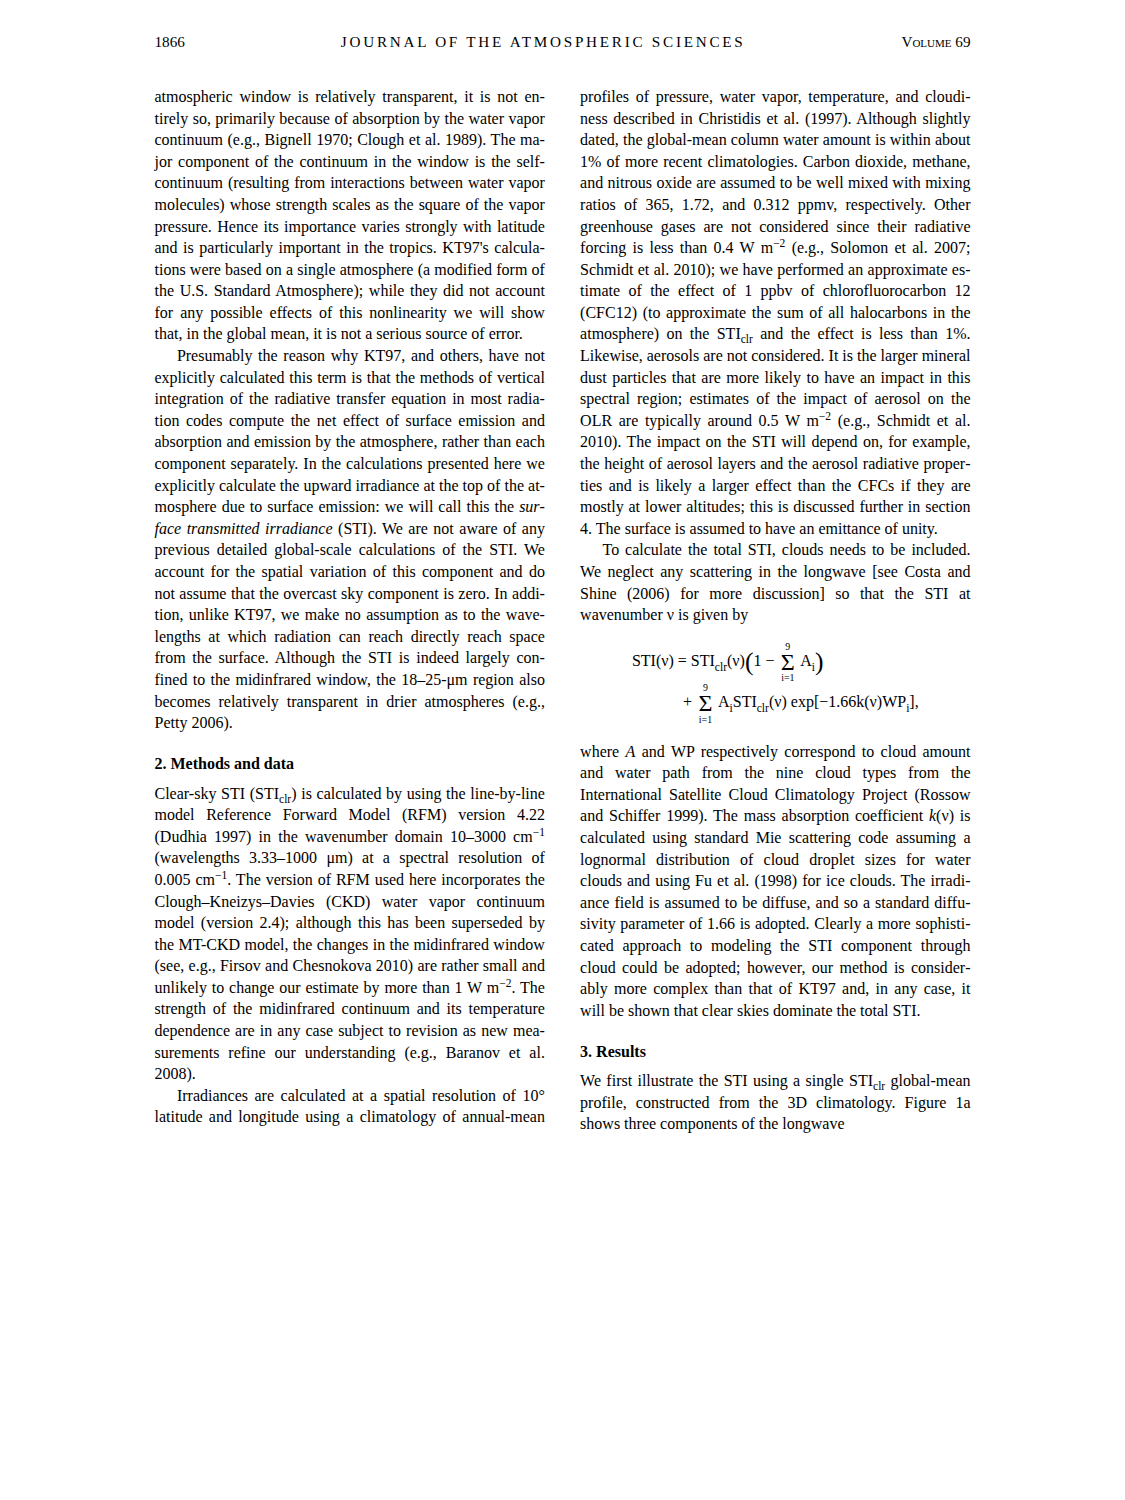1866 JOURNAL OF THE ATMOSPHERIC SCIENCES Volume 69
atmospheric window is relatively transparent, it is not entirely so, primarily because of absorption by the water vapor continuum (e.g., Bignell 1970; Clough et al. 1989). The major component of the continuum in the window is the self-continuum (resulting from interactions between water vapor molecules) whose strength scales as the square of the vapor pressure. Hence its importance varies strongly with latitude and is particularly important in the tropics. KT97's calculations were based on a single atmosphere (a modified form of the U.S. Standard Atmosphere); while they did not account for any possible effects of this nonlinearity we will show that, in the global mean, it is not a serious source of error.
Presumably the reason why KT97, and others, have not explicitly calculated this term is that the methods of vertical integration of the radiative transfer equation in most radiation codes compute the net effect of surface emission and absorption and emission by the atmosphere, rather than each component separately. In the calculations presented here we explicitly calculate the upward irradiance at the top of the atmosphere due to surface emission: we will call this the surface transmitted irradiance (STI). We are not aware of any previous detailed global-scale calculations of the STI. We account for the spatial variation of this component and do not assume that the overcast sky component is zero. In addition, unlike KT97, we make no assumption as to the wavelengths at which radiation can reach directly reach space from the surface. Although the STI is indeed largely confined to the midinfrared window, the 18–25-μm region also becomes relatively transparent in drier atmospheres (e.g., Petty 2006).
2. Methods and data
Clear-sky STI (STIclr) is calculated by using the line-by-line model Reference Forward Model (RFM) version 4.22 (Dudhia 1997) in the wavenumber domain 10–3000 cm−1 (wavelengths 3.33–1000 μm) at a spectral resolution of 0.005 cm−1. The version of RFM used here incorporates the Clough–Kneizys–Davies (CKD) water vapor continuum model (version 2.4); although this has been superseded by the MT-CKD model, the changes in the midinfrared window (see, e.g., Firsov and Chesnokova 2010) are rather small and unlikely to change our estimate by more than 1 W m−2. The strength of the midinfrared continuum and its temperature dependence are in any case subject to revision as new measurements refine our understanding (e.g., Baranov et al. 2008).
Irradiances are calculated at a spatial resolution of 10° latitude and longitude using a climatology of annual-mean profiles of pressure, water vapor, temperature, and cloudiness described in Christidis et al. (1997). Although slightly dated, the global-mean column water amount is within about 1% of more recent climatologies. Carbon dioxide, methane, and nitrous oxide are assumed to be well mixed with mixing ratios of 365, 1.72, and 0.312 ppmv, respectively. Other greenhouse gases are not considered since their radiative forcing is less than 0.4 W m−2 (e.g., Solomon et al. 2007; Schmidt et al. 2010); we have performed an approximate estimate of the effect of 1 ppbv of chlorofluorocarbon 12 (CFC12) (to approximate the sum of all halocarbons in the atmosphere) on the STIclr and the effect is less than 1%. Likewise, aerosols are not considered. It is the larger mineral dust particles that are more likely to have an impact in this spectral region; estimates of the impact of aerosol on the OLR are typically around 0.5 W m−2 (e.g., Schmidt et al. 2010). The impact on the STI will depend on, for example, the height of aerosol layers and the aerosol radiative properties and is likely a larger effect than the CFCs if they are mostly at lower altitudes; this is discussed further in section 4. The surface is assumed to have an emittance of unity.
To calculate the total STI, clouds needs to be included. We neglect any scattering in the longwave [see Costa and Shine (2006) for more discussion] so that the STI at wavenumber ν is given by
STI(ν) = STIclr(ν)(1 − 9 Σi=1 Ai)
+ 9 Σi=1 AiSTIclr(ν) exp[−1.66k(ν)WPi],
where A and WP respectively correspond to cloud amount and water path from the nine cloud types from the International Satellite Cloud Climatology Project (Rossow and Schiffer 1999). The mass absorption coefficient k(ν) is calculated using standard Mie scattering code assuming a lognormal distribution of cloud droplet sizes for water clouds and using Fu et al. (1998) for ice clouds. The irradiance field is assumed to be diffuse, and so a standard diffusivity parameter of 1.66 is adopted. Clearly a more sophisticated approach to modeling the STI component through cloud could be adopted; however, our method is considerably more complex than that of KT97 and, in any case, it will be shown that clear skies dominate the total STI.
3. Results
We first illustrate the STI using a single STIclr global-mean profile, constructed from the 3D climatology. Figure 1a shows three components of the longwave